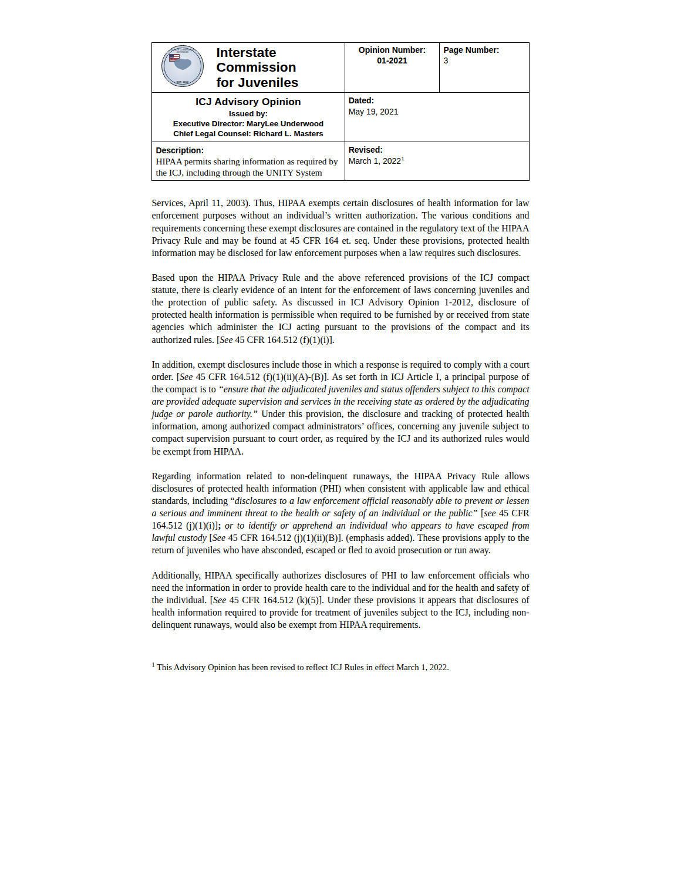| INTERSTATE COMMISSION FOR JUVENILES EST. 2008 | Interstate Commission for Juveniles | Opinion Number: 01-2021 | Page Number: 3 |
| ICJ Advisory Opinion Issued by: Executive Director: MaryLee Underwood Chief Legal Counsel: Richard L. Masters | Dated: May 19, 2021 |
| Description: HIPAA permits sharing information as required by the ICJ, including through the UNITY System | Revised: March 1, 2022 1 |
Services, April 11, 2003). Thus, HIPAA exempts certain disclosures of health information for law enforcement purposes without an individual’s written authorization. The various conditions and requirements concerning these exempt disclosures are contained in the regulatory text of the HIPAA Privacy Rule and may be found at 45 CFR 164 et. seq. Under these provisions, protected health information may be disclosed for law enforcement purposes when a law requires such disclosures.
Based upon the HIPAA Privacy Rule and the above referenced provisions of the ICJ compact statute, there is clearly evidence of an intent for the enforcement of laws concerning juveniles and the protection of public safety. As discussed in ICJ Advisory Opinion 1-2012, disclosure of protected health information is permissible when required to be furnished by or received from state agencies which administer the ICJ acting pursuant to the provisions of the compact and its authorized rules. [See 45 CFR 164.512 (f)(1)(i)].
In addition, exempt disclosures include those in which a response is required to comply with a court order. [See 45 CFR 164.512 (f)(1)(ii)(A)-(B)]. As set forth in ICJ Article I, a principal purpose of the compact is to “ensure that the adjudicated juveniles and status offenders subject to this compact are provided adequate supervision and services in the receiving state as ordered by the adjudicating judge or parole authority.” Under this provision, the disclosure and tracking of protected health information, among authorized compact administrators’ offices, concerning any juvenile subject to compact supervision pursuant to court order, as required by the ICJ and its authorized rules would be exempt from HIPAA.
Regarding information related to non-delinquent runaways, the HIPAA Privacy Rule allows disclosures of protected health information (PHI) when consistent with applicable law and ethical standards, including “disclosures to a law enforcement official reasonably able to prevent or lessen a serious and imminent threat to the health or safety of an individual or the public” [see 45 CFR 164.512 (j)(1)(i)]; or to identify or apprehend an individual who appears to have escaped from lawful custody [See 45 CFR 164.512 (j)(1)(ii)(B)]. (emphasis added). These provisions apply to the return of juveniles who have absconded, escaped or fled to avoid prosecution or run away.
Additionally, HIPAA specifically authorizes disclosures of PHI to law enforcement officials who need the information in order to provide health care to the individual and for the health and safety of the individual. [See 45 CFR 164.512 (k)(5)]. Under these provisions it appears that disclosures of health information required to provide for treatment of juveniles subject to the ICJ, including non-delinquent runaways, would also be exempt from HIPAA requirements.
1 This Advisory Opinion has been revised to reflect ICJ Rules in effect March 1, 2022.